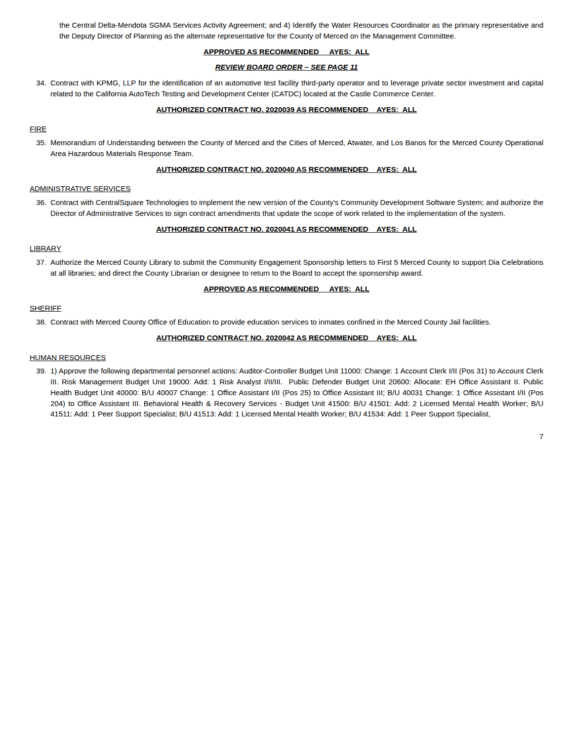the Central Delta-Mendota SGMA Services Activity Agreement; and 4) Identify the Water Resources Coordinator as the primary representative and the Deputy Director of Planning as the alternate representative for the County of Merced on the Management Committee.
APPROVED AS RECOMMENDED AYES: ALL
REVIEW BOARD ORDER – SEE PAGE 11
34. Contract with KPMG, LLP for the identification of an automotive test facility third-party operator and to leverage private sector investment and capital related to the California AutoTech Testing and Development Center (CATDC) located at the Castle Commerce Center.
AUTHORIZED CONTRACT NO. 2020039 AS RECOMMENDED AYES: ALL
FIRE
35. Memorandum of Understanding between the County of Merced and the Cities of Merced, Atwater, and Los Banos for the Merced County Operational Area Hazardous Materials Response Team.
AUTHORIZED CONTRACT NO. 2020040 AS RECOMMENDED AYES: ALL
ADMINISTRATIVE SERVICES
36. Contract with CentralSquare Technologies to implement the new version of the County's Community Development Software System; and authorize the Director of Administrative Services to sign contract amendments that update the scope of work related to the implementation of the system.
AUTHORIZED CONTRACT NO. 2020041 AS RECOMMENDED AYES: ALL
LIBRARY
37. Authorize the Merced County Library to submit the Community Engagement Sponsorship letters to First 5 Merced County to support Dia Celebrations at all libraries; and direct the County Librarian or designee to return to the Board to accept the sponsorship award.
APPROVED AS RECOMMENDED AYES: ALL
SHERIFF
38. Contract with Merced County Office of Education to provide education services to inmates confined in the Merced County Jail facilities.
AUTHORIZED CONTRACT NO. 2020042 AS RECOMMENDED AYES: ALL
HUMAN RESOURCES
39. 1) Approve the following departmental personnel actions: Auditor-Controller Budget Unit 11000: Change: 1 Account Clerk I/II (Pos 31) to Account Clerk III. Risk Management Budget Unit 19000: Add: 1 Risk Analyst I/II/III. Public Defender Budget Unit 20600: Allocate: EH Office Assistant II. Public Health Budget Unit 40000: B/U 40007 Change: 1 Office Assistant I/II (Pos 25) to Office Assistant III; B/U 40031 Change: 1 Office Assistant I/II (Pos 204) to Office Assistant III. Behavioral Health & Recovery Services - Budget Unit 41500: B/U 41501: Add: 2 Licensed Mental Health Worker; B/U 41511: Add: 1 Peer Support Specialist; B/U 41513: Add: 1 Licensed Mental Health Worker; B/U 41534: Add: 1 Peer Support Specialist,
7